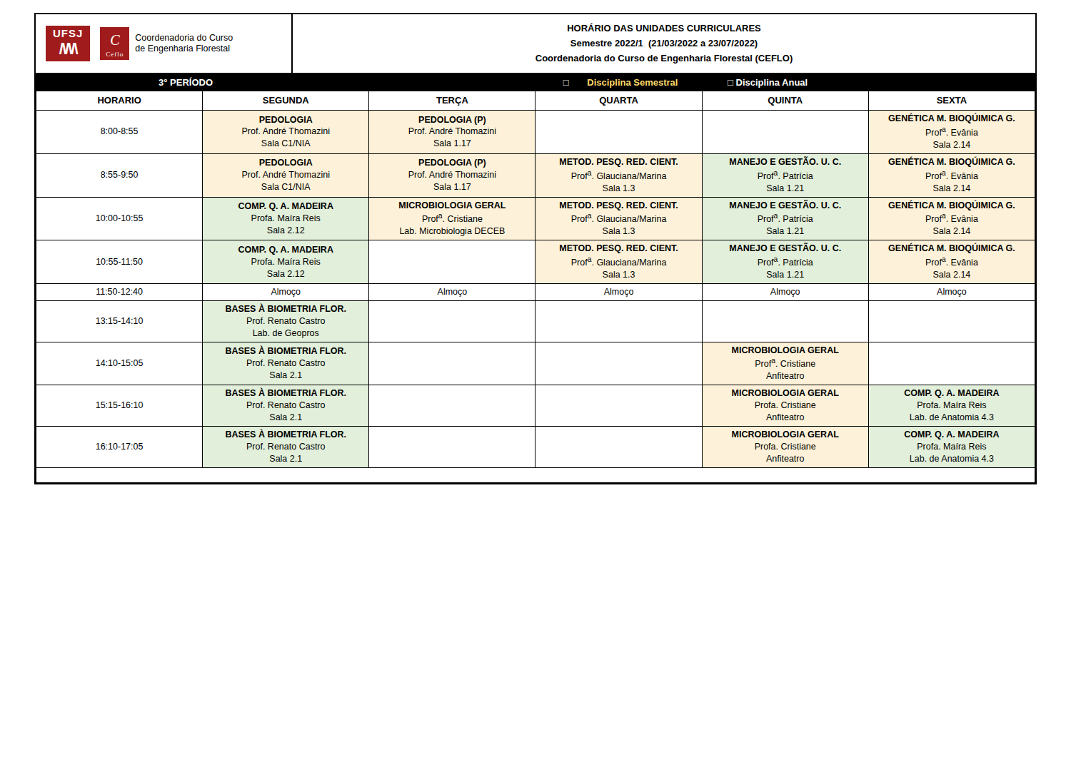UFSJ
/\/\/\
CCeflo
Coordenadoria do Curso
de Engenharia Florestal
HORÁRIO DAS UNIDADES CURRICULARES
Semestre 2022/1 (21/03/2022 a 23/07/2022)
Coordenadoria do Curso de Engenharia Florestal (CEFLO)
3° PERÍODO
□ Disciplina Semestral □ Disciplina Anual
| HORARIO | SEGUNDA | TERÇA | QUARTA | QUINTA | SEXTA |
| --- | --- | --- | --- | --- | --- |
| 8:00-8:55 | PEDOLOGIA Prof. André Thomazini Sala C1/NIA | PEDOLOGIA (P) Prof. André Thomazini Sala 1.17 | | | GENÉTICA M. BIOQÚIMICA G. Prof a . Evânia Sala 2.14 |
| 8:55-9:50 | PEDOLOGIA Prof. André Thomazini Sala C1/NIA | PEDOLOGIA (P) Prof. André Thomazini Sala 1.17 | METOD. PESQ. RED. CIENT. Prof a . Glauciana/Marina Sala 1.3 | MANEJO E GESTÃO. U. C. Prof a . Patrícia Sala 1.21 | GENÉTICA M. BIOQÚIMICA G. Prof a . Evânia Sala 2.14 |
| 10:00-10:55 | COMP. Q. A. MADEIRA Profa. Maíra Reis Sala 2.12 | MICROBIOLOGIA GERAL Prof a . Cristiane Lab. Microbiologia DECEB | METOD. PESQ. RED. CIENT. Prof a . Glauciana/Marina Sala 1.3 | MANEJO E GESTÃO. U. C. Prof a . Patrícia Sala 1.21 | GENÉTICA M. BIOQÚIMICA G. Prof a . Evânia Sala 2.14 |
| 10:55-11:50 | COMP. Q. A. MADEIRA Profa. Maíra Reis Sala 2.12 | | METOD. PESQ. RED. CIENT. Prof a . Glauciana/Marina Sala 1.3 | MANEJO E GESTÃO. U. C. Prof a . Patrícia Sala 1.21 | GENÉTICA M. BIOQÚIMICA G. Prof a . Evânia Sala 2.14 |
| 11:50-12:40 | Almoço | Almoço | Almoço | Almoço | Almoço |
| 13:15-14:10 | BASES À BIOMETRIA FLOR. Prof. Renato Castro Lab. de Geopros | | | | |
| 14:10-15:05 | BASES À BIOMETRIA FLOR. Prof. Renato Castro Sala 2.1 | | | MICROBIOLOGIA GERAL Prof a . Cristiane Anfiteatro | |
| 15:15-16:10 | BASES À BIOMETRIA FLOR. Prof. Renato Castro Sala 2.1 | | | MICROBIOLOGIA GERAL Profa. Cristiane Anfiteatro | COMP. Q. A. MADEIRA Profa. Maíra Reis Lab. de Anatomia 4.3 |
| 16:10-17:05 | BASES À BIOMETRIA FLOR. Prof. Renato Castro Sala 2.1 | | | MICROBIOLOGIA GERAL Profa. Cristiane Anfiteatro | COMP. Q. A. MADEIRA Profa. Maíra Reis Lab. de Anatomia 4.3 |